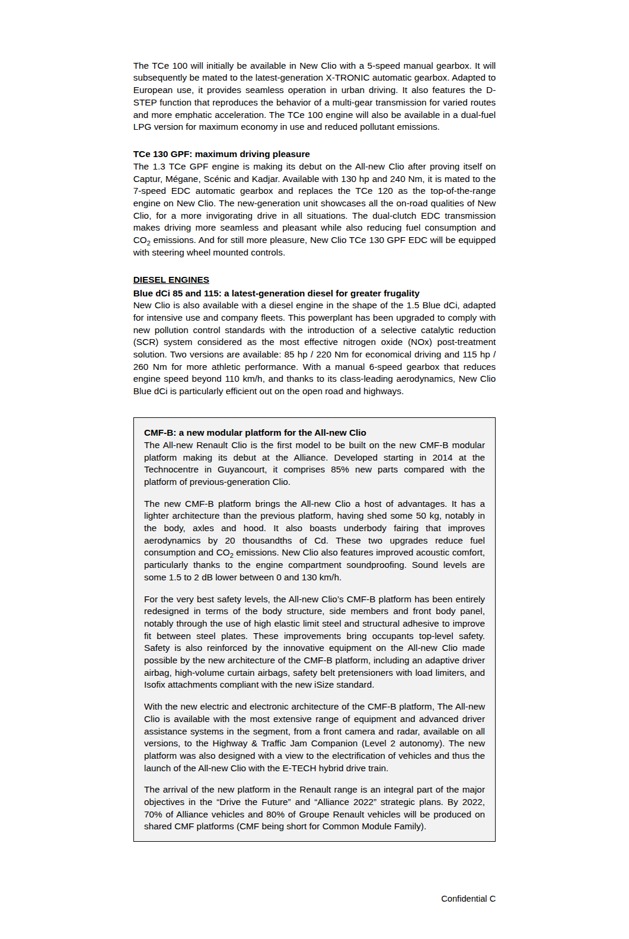The TCe 100 will initially be available in New Clio with a 5-speed manual gearbox. It will subsequently be mated to the latest-generation X-TRONIC automatic gearbox. Adapted to European use, it provides seamless operation in urban driving. It also features the D-STEP function that reproduces the behavior of a multi-gear transmission for varied routes and more emphatic acceleration. The TCe 100 engine will also be available in a dual-fuel LPG version for maximum economy in use and reduced pollutant emissions.
TCe 130 GPF: maximum driving pleasure
The 1.3 TCe GPF engine is making its debut on the All-new Clio after proving itself on Captur, Mégane, Scénic and Kadjar. Available with 130 hp and 240 Nm, it is mated to the 7-speed EDC automatic gearbox and replaces the TCe 120 as the top-of-the-range engine on New Clio. The new-generation unit showcases all the on-road qualities of New Clio, for a more invigorating drive in all situations. The dual-clutch EDC transmission makes driving more seamless and pleasant while also reducing fuel consumption and CO2 emissions. And for still more pleasure, New Clio TCe 130 GPF EDC will be equipped with steering wheel mounted controls.
DIESEL ENGINES
Blue dCi 85 and 115: a latest-generation diesel for greater frugality
New Clio is also available with a diesel engine in the shape of the 1.5 Blue dCi, adapted for intensive use and company fleets. This powerplant has been upgraded to comply with new pollution control standards with the introduction of a selective catalytic reduction (SCR) system considered as the most effective nitrogen oxide (NOx) post-treatment solution. Two versions are available: 85 hp / 220 Nm for economical driving and 115 hp / 260 Nm for more athletic performance. With a manual 6-speed gearbox that reduces engine speed beyond 110 km/h, and thanks to its class-leading aerodynamics, New Clio Blue dCi is particularly efficient out on the open road and highways.
CMF-B: a new modular platform for the All-new Clio
The All-new Renault Clio is the first model to be built on the new CMF-B modular platform making its debut at the Alliance. Developed starting in 2014 at the Technocentre in Guyancourt, it comprises 85% new parts compared with the platform of previous-generation Clio.
The new CMF-B platform brings the All-new Clio a host of advantages. It has a lighter architecture than the previous platform, having shed some 50 kg, notably in the body, axles and hood. It also boasts underbody fairing that improves aerodynamics by 20 thousandths of Cd. These two upgrades reduce fuel consumption and CO2 emissions. New Clio also features improved acoustic comfort, particularly thanks to the engine compartment soundproofing. Sound levels are some 1.5 to 2 dB lower between 0 and 130 km/h.
For the very best safety levels, the All-new Clio’s CMF-B platform has been entirely redesigned in terms of the body structure, side members and front body panel, notably through the use of high elastic limit steel and structural adhesive to improve fit between steel plates. These improvements bring occupants top-level safety. Safety is also reinforced by the innovative equipment on the All-new Clio made possible by the new architecture of the CMF-B platform, including an adaptive driver airbag, high-volume curtain airbags, safety belt pretensioners with load limiters, and Isofix attachments compliant with the new iSize standard.
With the new electric and electronic architecture of the CMF-B platform, The All-new Clio is available with the most extensive range of equipment and advanced driver assistance systems in the segment, from a front camera and radar, available on all versions, to the Highway & Traffic Jam Companion (Level 2 autonomy). The new platform was also designed with a view to the electrification of vehicles and thus the launch of the All-new Clio with the E-TECH hybrid drive train.
The arrival of the new platform in the Renault range is an integral part of the major objectives in the “Drive the Future” and “Alliance 2022” strategic plans. By 2022, 70% of Alliance vehicles and 80% of Groupe Renault vehicles will be produced on shared CMF platforms (CMF being short for Common Module Family).
Confidential C